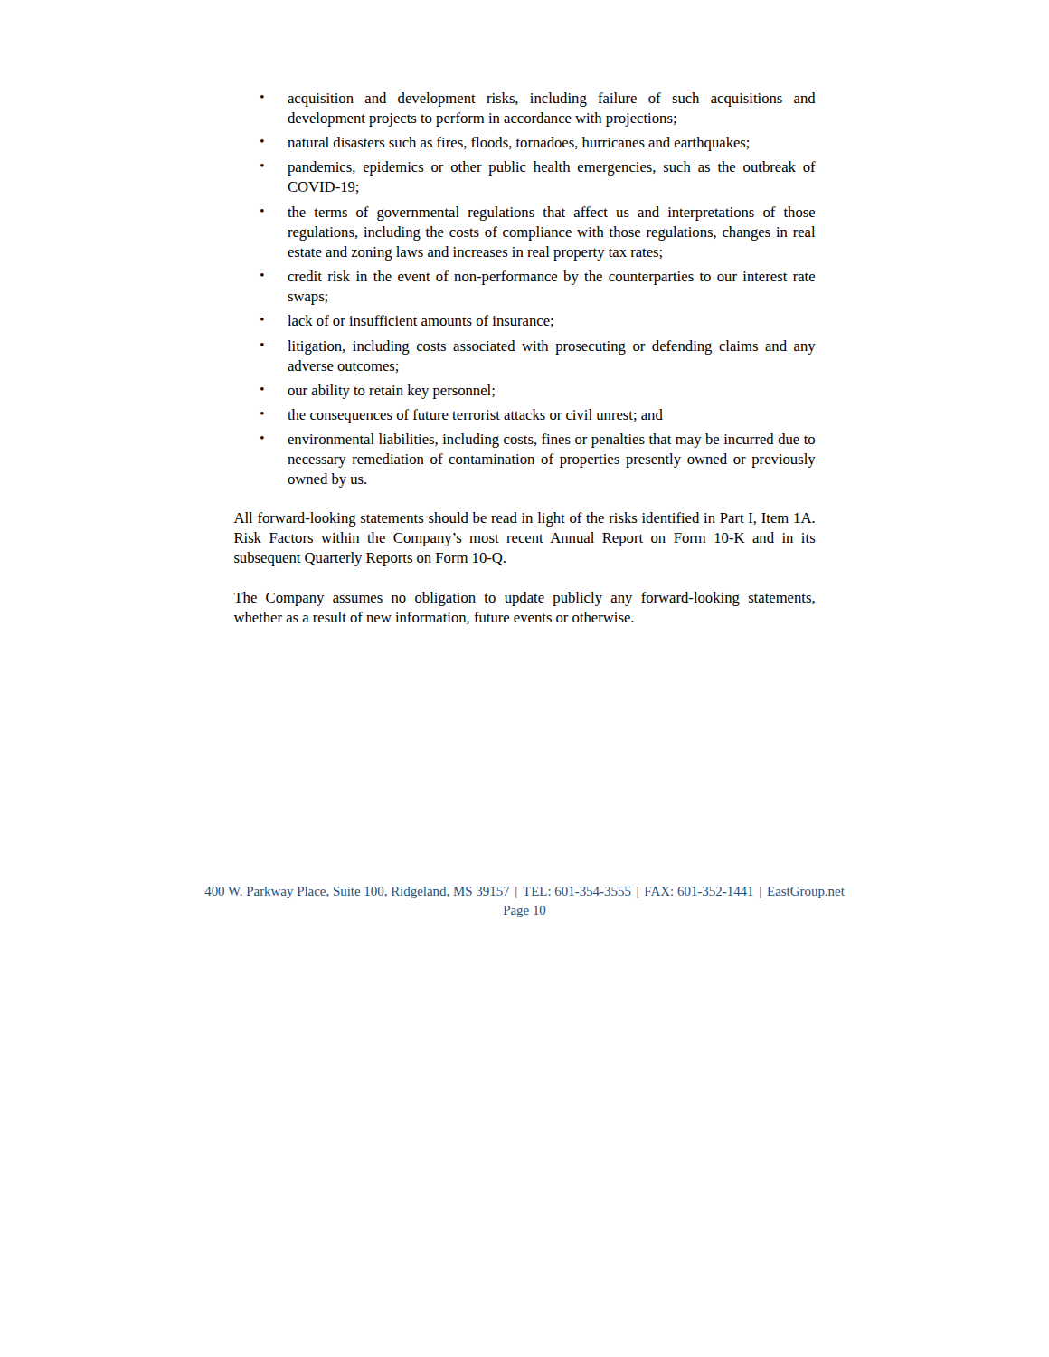acquisition and development risks, including failure of such acquisitions and development projects to perform in accordance with projections;
natural disasters such as fires, floods, tornadoes, hurricanes and earthquakes;
pandemics, epidemics or other public health emergencies, such as the outbreak of COVID-19;
the terms of governmental regulations that affect us and interpretations of those regulations, including the costs of compliance with those regulations, changes in real estate and zoning laws and increases in real property tax rates;
credit risk in the event of non-performance by the counterparties to our interest rate swaps;
lack of or insufficient amounts of insurance;
litigation, including costs associated with prosecuting or defending claims and any adverse outcomes;
our ability to retain key personnel;
the consequences of future terrorist attacks or civil unrest; and
environmental liabilities, including costs, fines or penalties that may be incurred due to necessary remediation of contamination of properties presently owned or previously owned by us.
All forward-looking statements should be read in light of the risks identified in Part I, Item 1A. Risk Factors within the Company’s most recent Annual Report on Form 10-K and in its subsequent Quarterly Reports on Form 10-Q.
The Company assumes no obligation to update publicly any forward-looking statements, whether as a result of new information, future events or otherwise.
400 W. Parkway Place, Suite 100, Ridgeland, MS 39157|TEL: 601-354-3555|FAX: 601-352-1441|EastGroup.net
Page 10